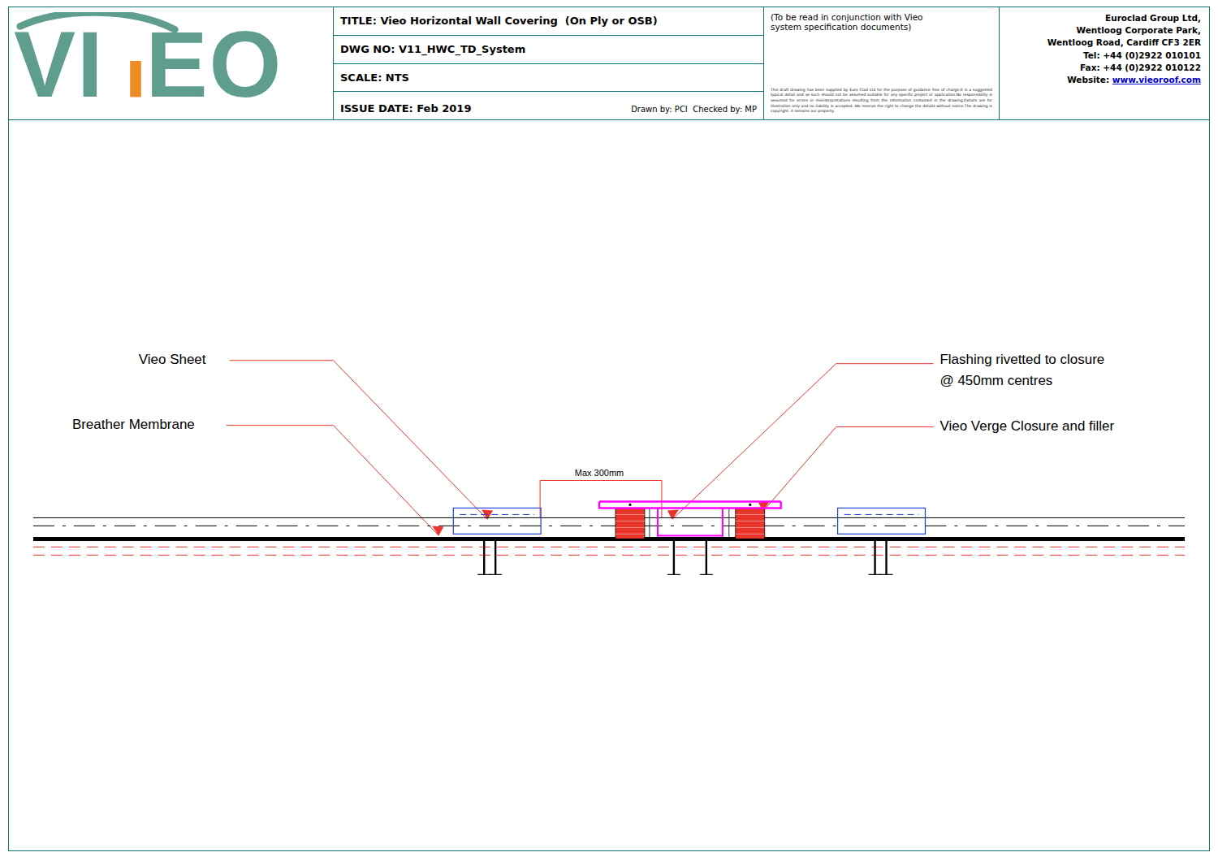VI EO
TITLE: Vieo Horizontal Wall Covering (On Ply or OSB)
DWG NO: V11_HWC_TD_System
SCALE: NTS
ISSUE DATE: Feb 2019 Drawn by: PCI Checked by: MP
(To be read in conjunction with Vieo
system specification documents)
This draft drawing has been supplied by Euro Clad Ltd for the purpose of guidance free of charge.It is a suggested typical detail and as such should not be assumed suitable for any specific project or application.No responsibility is assumed for errors or misinterpretations resulting from the information contained in the drawing.Details are for illustration only and no liability is accepted. We reserve the right to change the details without notice.The drawing is copyright, it remains our property.
Euroclad Group Ltd,
Wentloog Corporate Park,
Wentloog Road, Cardiff CF3 2ER
Tel: +44 (0)2922 010101
Fax: +44 (0)2922 010122
Website: www.vieoroof.com
Vieo Sheet Breather Membrane Flashing rivetted to closure @ 450mm centres Vieo Verge Closure and filler Max 300mm